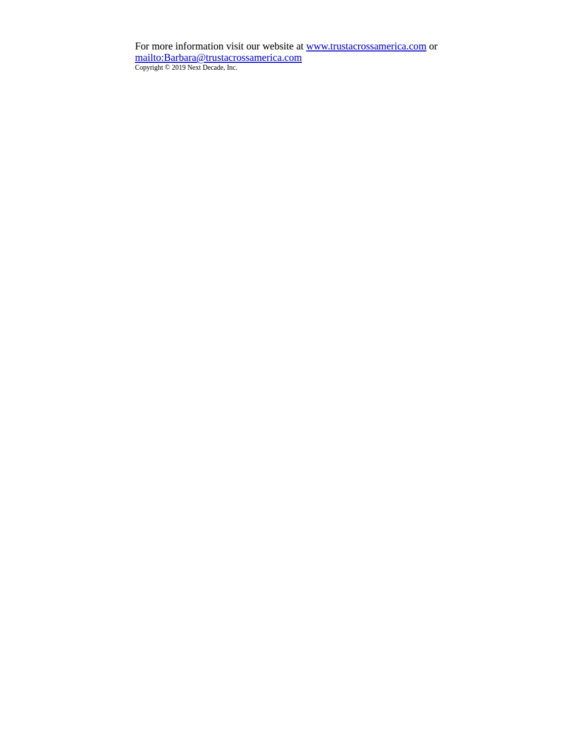For more information visit our website at www.trustacrossamerica.com or mailto:Barbara@trustacrossamerica.com
Copyright © 2019 Next Decade, Inc.